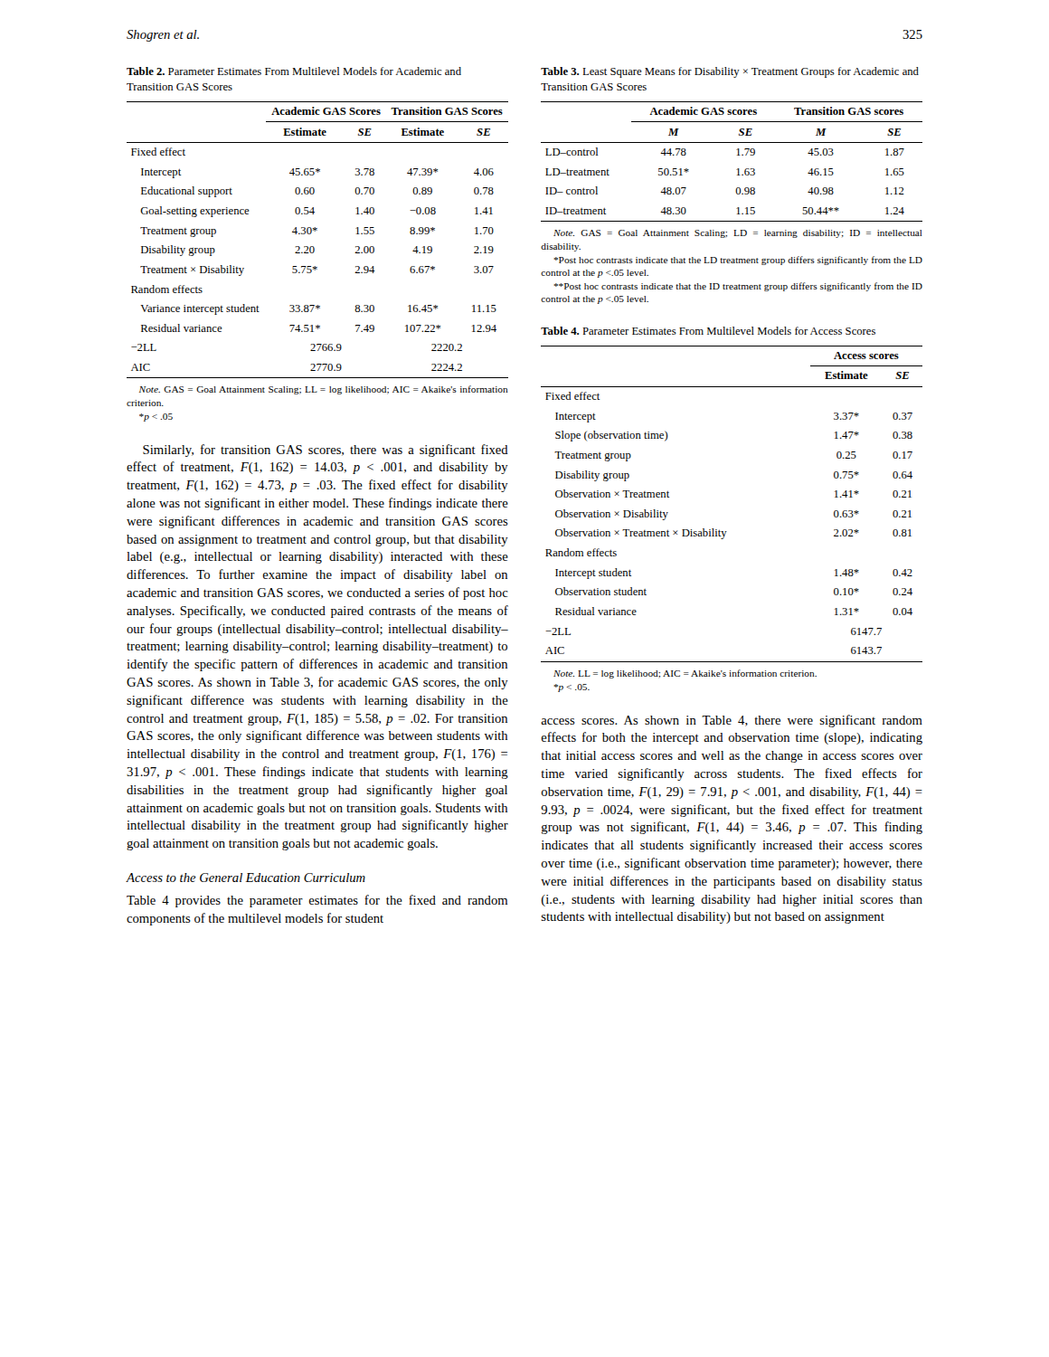Shogren et al. 325
Table 2. Parameter Estimates From Multilevel Models for Academic and Transition GAS Scores
| | Academic GAS Scores | Transition GAS Scores |
| --- | --- | --- |
| | Estimate | SE | Estimate | SE |
| Fixed effect | | | | |
| Intercept | 45.65* | 3.78 | 47.39* | 4.06 |
| Educational support | 0.60 | 0.70 | 0.89 | 0.78 |
| Goal-setting experience | 0.54 | 1.40 | −0.08 | 1.41 |
| Treatment group | 4.30* | 1.55 | 8.99* | 1.70 |
| Disability group | 2.20 | 2.00 | 4.19 | 2.19 |
| Treatment × Disability | 5.75* | 2.94 | 6.67* | 3.07 |
| Random effects | | | | |
| Variance intercept student | 33.87* | 8.30 | 16.45* | 11.15 |
| Residual variance | 74.51* | 7.49 | 107.22* | 12.94 |
| −2LL | 2766.9 | 2220.2 |
| AIC | 2770.9 | 2224.2 |
Note. GAS = Goal Attainment Scaling; LL = log likelihood; AIC = Akaike's information criterion.
*p < .05
Similarly, for transition GAS scores, there was a significant fixed effect of treatment, F(1, 162) = 14.03, p < .001, and disability by treatment, F(1, 162) = 4.73, p = .03. The fixed effect for disability alone was not significant in either model. These findings indicate there were significant differences in academic and transition GAS scores based on assignment to treatment and control group, but that disability label (e.g., intellectual or learning disability) interacted with these differences. To further examine the impact of disability label on academic and transition GAS scores, we conducted a series of post hoc analyses. Specifically, we conducted paired contrasts of the means of our four groups (intellectual disability–control; intellectual disability–treatment; learning disability–control; learning disability–treatment) to identify the specific pattern of differences in academic and transition GAS scores. As shown in Table 3, for academic GAS scores, the only significant difference was students with learning disability in the control and treatment group, F(1, 185) = 5.58, p = .02. For transition GAS scores, the only significant difference was between students with intellectual disability in the control and treatment group, F(1, 176) = 31.97, p < .001. These findings indicate that students with learning disabilities in the treatment group had significantly higher goal attainment on academic goals but not on transition goals. Students with intellectual disability in the treatment group had significantly higher goal attainment on transition goals but not academic goals.
Access to the General Education Curriculum
Table 4 provides the parameter estimates for the fixed and random components of the multilevel models for student
Table 3. Least Square Means for Disability × Treatment Groups for Academic and Transition GAS Scores
| | Academic GAS scores | Transition GAS scores |
| --- | --- | --- |
| | M | SE | M | SE |
| LD–control | 44.78 | 1.79 | 45.03 | 1.87 |
| LD–treatment | 50.51* | 1.63 | 46.15 | 1.65 |
| ID– control | 48.07 | 0.98 | 40.98 | 1.12 |
| ID–treatment | 48.30 | 1.15 | 50.44** | 1.24 |
Note. GAS = Goal Attainment Scaling; LD = learning disability; ID = intellectual disability.
*Post hoc contrasts indicate that the LD treatment group differs significantly from the LD control at the p <.05 level.
**Post hoc contrasts indicate that the ID treatment group differs significantly from the ID control at the p <.05 level.
Table 4. Parameter Estimates From Multilevel Models for Access Scores
| | Access scores |
| --- | --- |
| | Estimate | SE |
| Fixed effect | | |
| Intercept | 3.37* | 0.37 |
| Slope (observation time) | 1.47* | 0.38 |
| Treatment group | 0.25 | 0.17 |
| Disability group | 0.75* | 0.64 |
| Observation × Treatment | 1.41* | 0.21 |
| Observation × Disability | 0.63* | 0.21 |
| Observation × Treatment × Disability | 2.02* | 0.81 |
| Random effects | | |
| Intercept student | 1.48* | 0.42 |
| Observation student | 0.10* | 0.24 |
| Residual variance | 1.31* | 0.04 |
| −2LL | 6147.7 |
| AIC | 6143.7 |
Note. LL = log likelihood; AIC = Akaike's information criterion.
*p < .05.
access scores. As shown in Table 4, there were significant random effects for both the intercept and observation time (slope), indicating that initial access scores and well as the change in access scores over time varied significantly across students. The fixed effects for observation time, F(1, 29) = 7.91, p < .001, and disability, F(1, 44) = 9.93, p = .0024, were significant, but the fixed effect for treatment group was not significant, F(1, 44) = 3.46, p = .07. This finding indicates that all students significantly increased their access scores over time (i.e., significant observation time parameter); however, there were initial differences in the participants based on disability status (i.e., students with learning disability had higher initial scores than students with intellectual disability) but not based on assignment